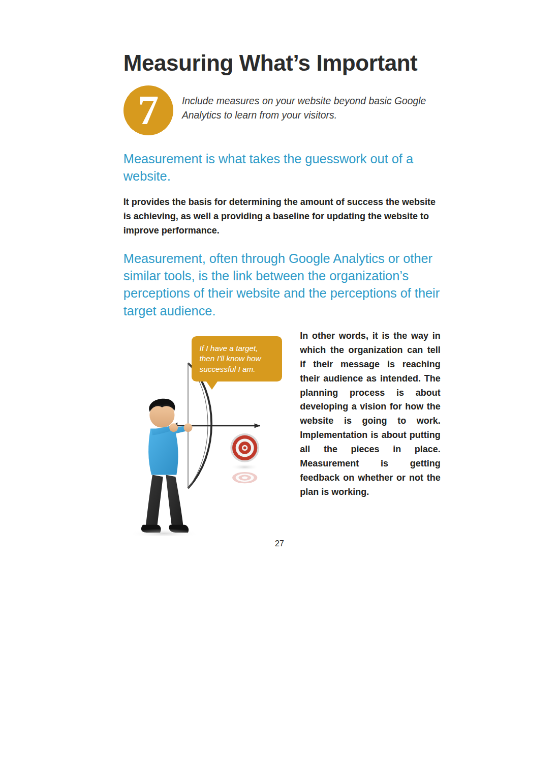Measuring What’s Important
7
Include measures on your website beyond basic Google Analytics to learn from your visitors.
Measurement is what takes the guesswork out of a website.
It provides the basis for determining the amount of success the website is achieving, as well a providing a baseline for updating the website to improve performance.
Measurement, often through Google Analytics or other similar tools, is the link between the organization’s perceptions of their website and the perceptions of their target audience.
If I have a target, then I’ll know how successful I am.
In other words, it is the way in which the organization can tell if their message is reaching their audience as intended. The planning process is about developing a vision for how the website is going to work. Implementation is about putting all the pieces in place. Measurement is getting feedback on whether or not the plan is working.
27